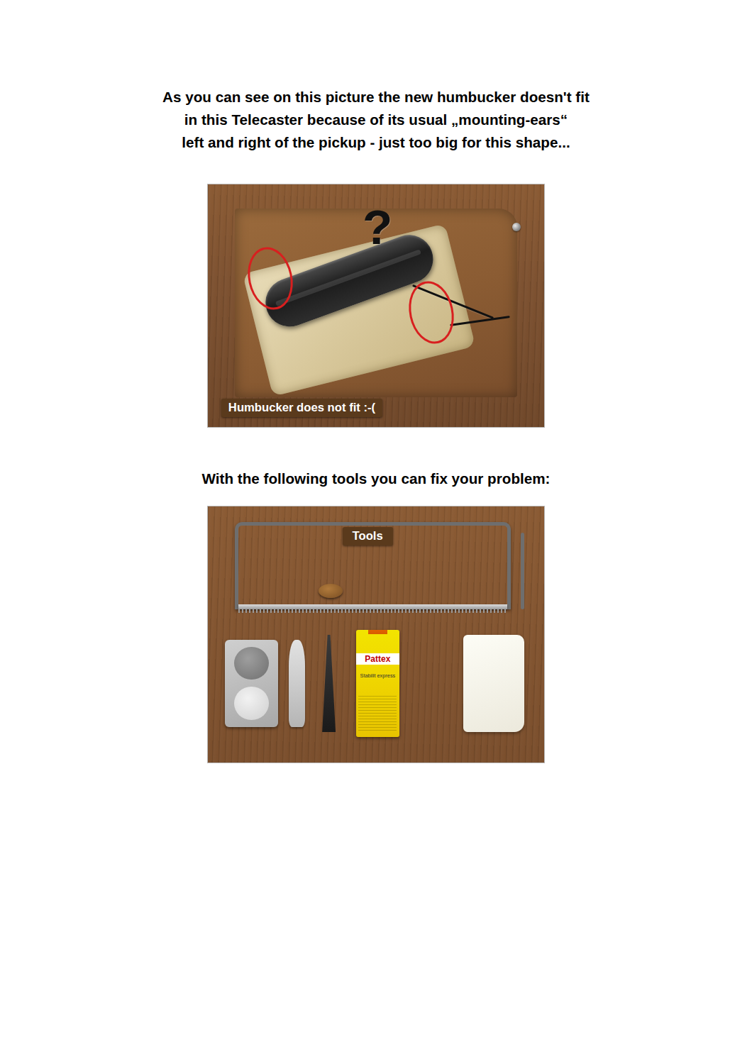As you can see on this picture the new humbucker doesn't fit
in this Telecaster because of its usual „mounting-ears“
left and right of the pickup - just too big for this shape...
?
Humbucker does not fit :-(
With the following tools you can fix your problem:
Tools
Pattex
Stabilit express